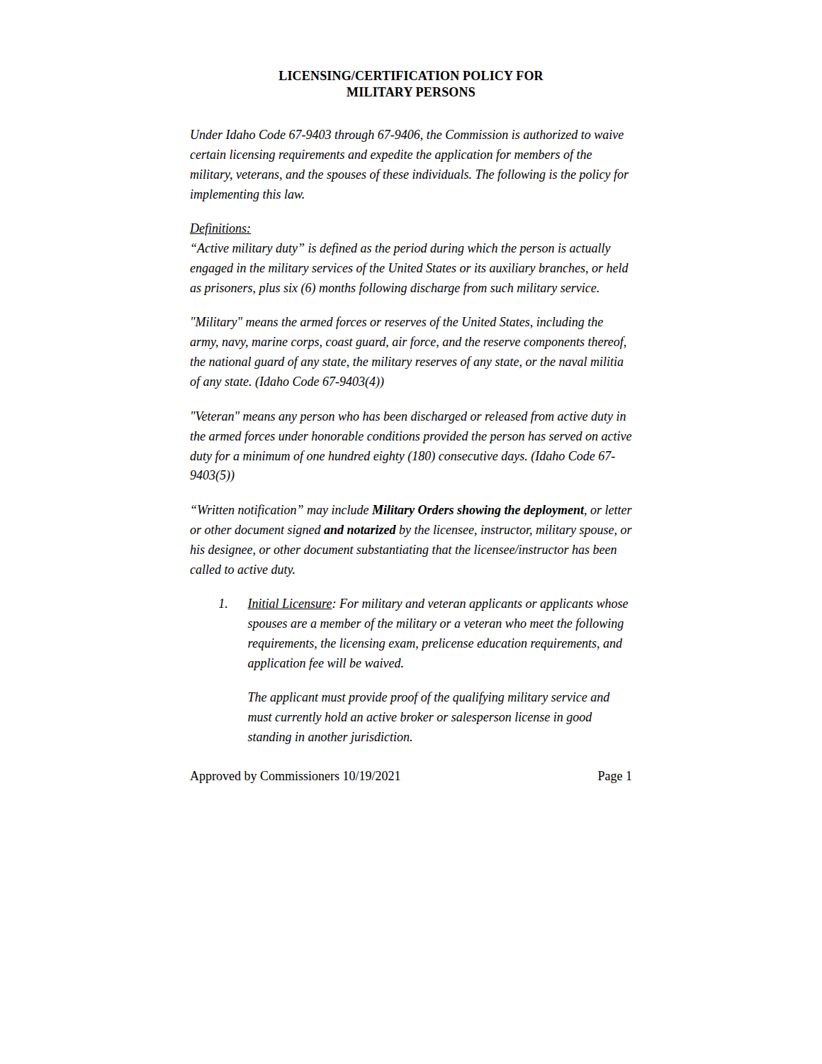LICENSING/CERTIFICATION POLICY FOR
MILITARY PERSONS
Under Idaho Code 67-9403 through 67-9406, the Commission is authorized to waive certain licensing requirements and expedite the application for members of the military, veterans, and the spouses of these individuals. The following is the policy for implementing this law.
Definitions:
“Active military duty” is defined as the period during which the person is actually engaged in the military services of the United States or its auxiliary branches, or held as prisoners, plus six (6) months following discharge from such military service.
"Military" means the armed forces or reserves of the United States, including the army, navy, marine corps, coast guard, air force, and the reserve components thereof, the national guard of any state, the military reserves of any state, or the naval militia of any state. (Idaho Code 67-9403(4))
"Veteran" means any person who has been discharged or released from active duty in the armed forces under honorable conditions provided the person has served on active duty for a minimum of one hundred eighty (180) consecutive days. (Idaho Code 67-9403(5))
“Written notification” may include Military Orders showing the deployment, or letter or other document signed and notarized by the licensee, instructor, military spouse, or his designee, or other document substantiating that the licensee/instructor has been called to active duty.
Initial Licensure: For military and veteran applicants or applicants whose spouses are a member of the military or a veteran who meet the following requirements, the licensing exam, prelicense education requirements, and application fee will be waived.
The applicant must provide proof of the qualifying military service and must currently hold an active broker or salesperson license in good standing in another jurisdiction.
Approved by Commissioners 10/19/2021 Page 1